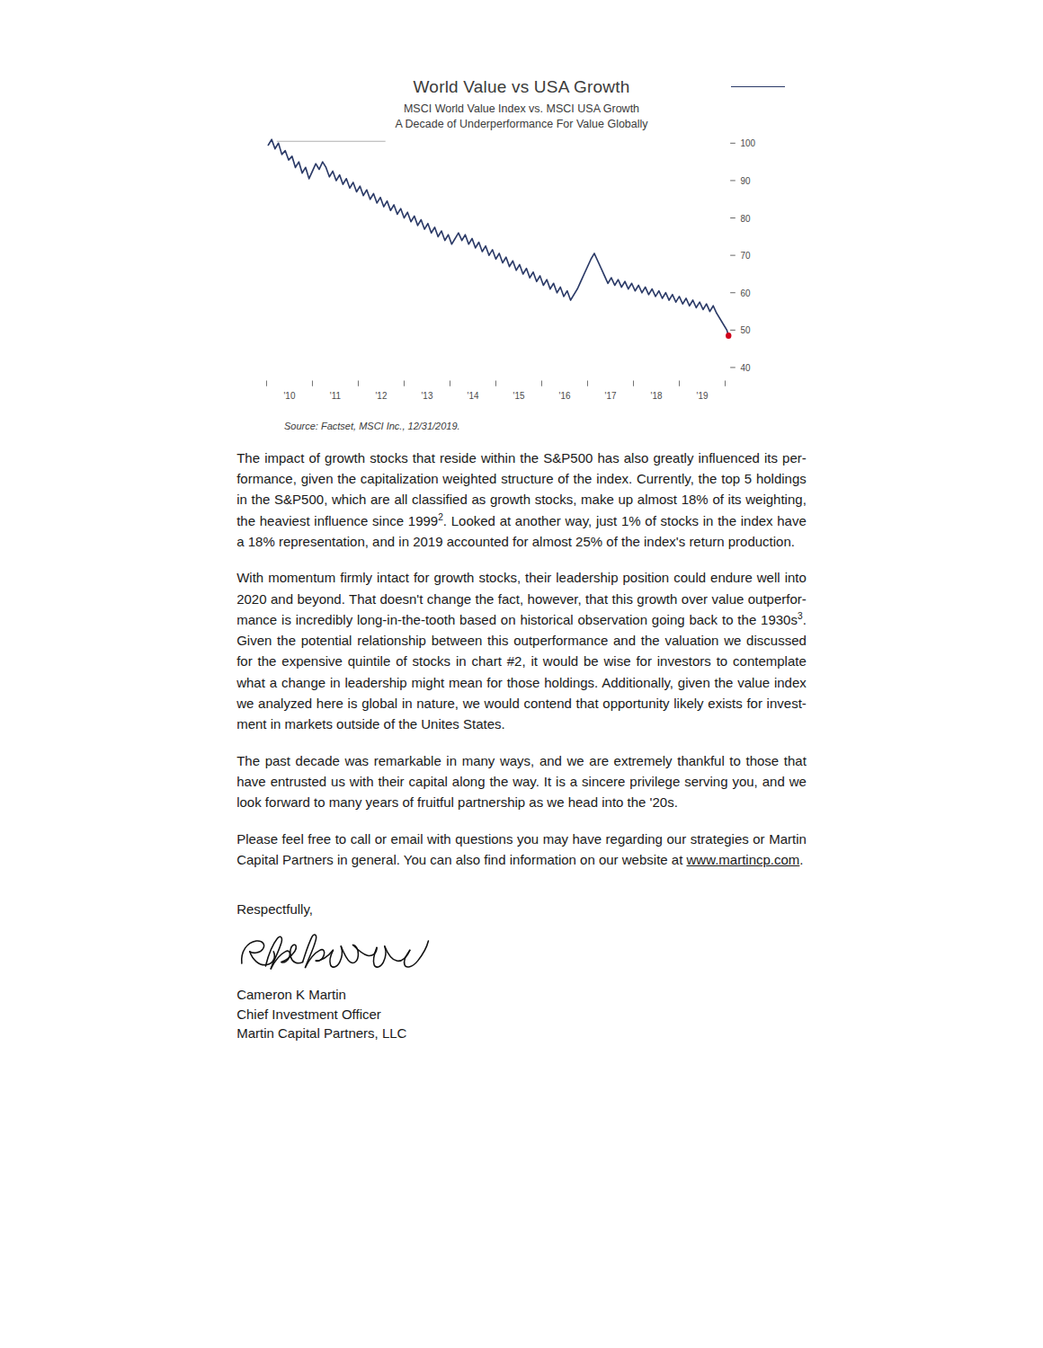World Value vs USA Growth MSCI World Value Index vs. MSCI USA Growth A Decade of Underperformance For Value Globally
100 90 80 70 60 50 40 '10 '11 '12 '13 '14 '15 '16 '17 '18 '19
Source: Factset, MSCI Inc., 12/31/2019.
The impact of growth stocks that reside within the S&P500 has also greatly influenced its performance, given the capitalization weighted structure of the index. Currently, the top 5 holdings in the S&P500, which are all classified as growth stocks, make up almost 18% of its weighting, the heaviest influence since 19992. Looked at another way, just 1% of stocks in the index have a 18% representation, and in 2019 accounted for almost 25% of the index's return production.
With momentum firmly intact for growth stocks, their leadership position could endure well into 2020 and beyond. That doesn't change the fact, however, that this growth over value outperformance is incredibly long-in-the-tooth based on historical observation going back to the 1930s3. Given the potential relationship between this outperformance and the valuation we discussed for the expensive quintile of stocks in chart #2, it would be wise for investors to contemplate what a change in leadership might mean for those holdings. Additionally, given the value index we analyzed here is global in nature, we would contend that opportunity likely exists for investment in markets outside of the Unites States.
The past decade was remarkable in many ways, and we are extremely thankful to those that have entrusted us with their capital along the way. It is a sincere privilege serving you, and we look forward to many years of fruitful partnership as we head into the '20s.
Please feel free to call or email with questions you may have regarding our strategies or Martin Capital Partners in general. You can also find information on our website at www.martincp.com.
Respectfully,
Cameron K Martin
Chief Investment Officer
Martin Capital Partners, LLC